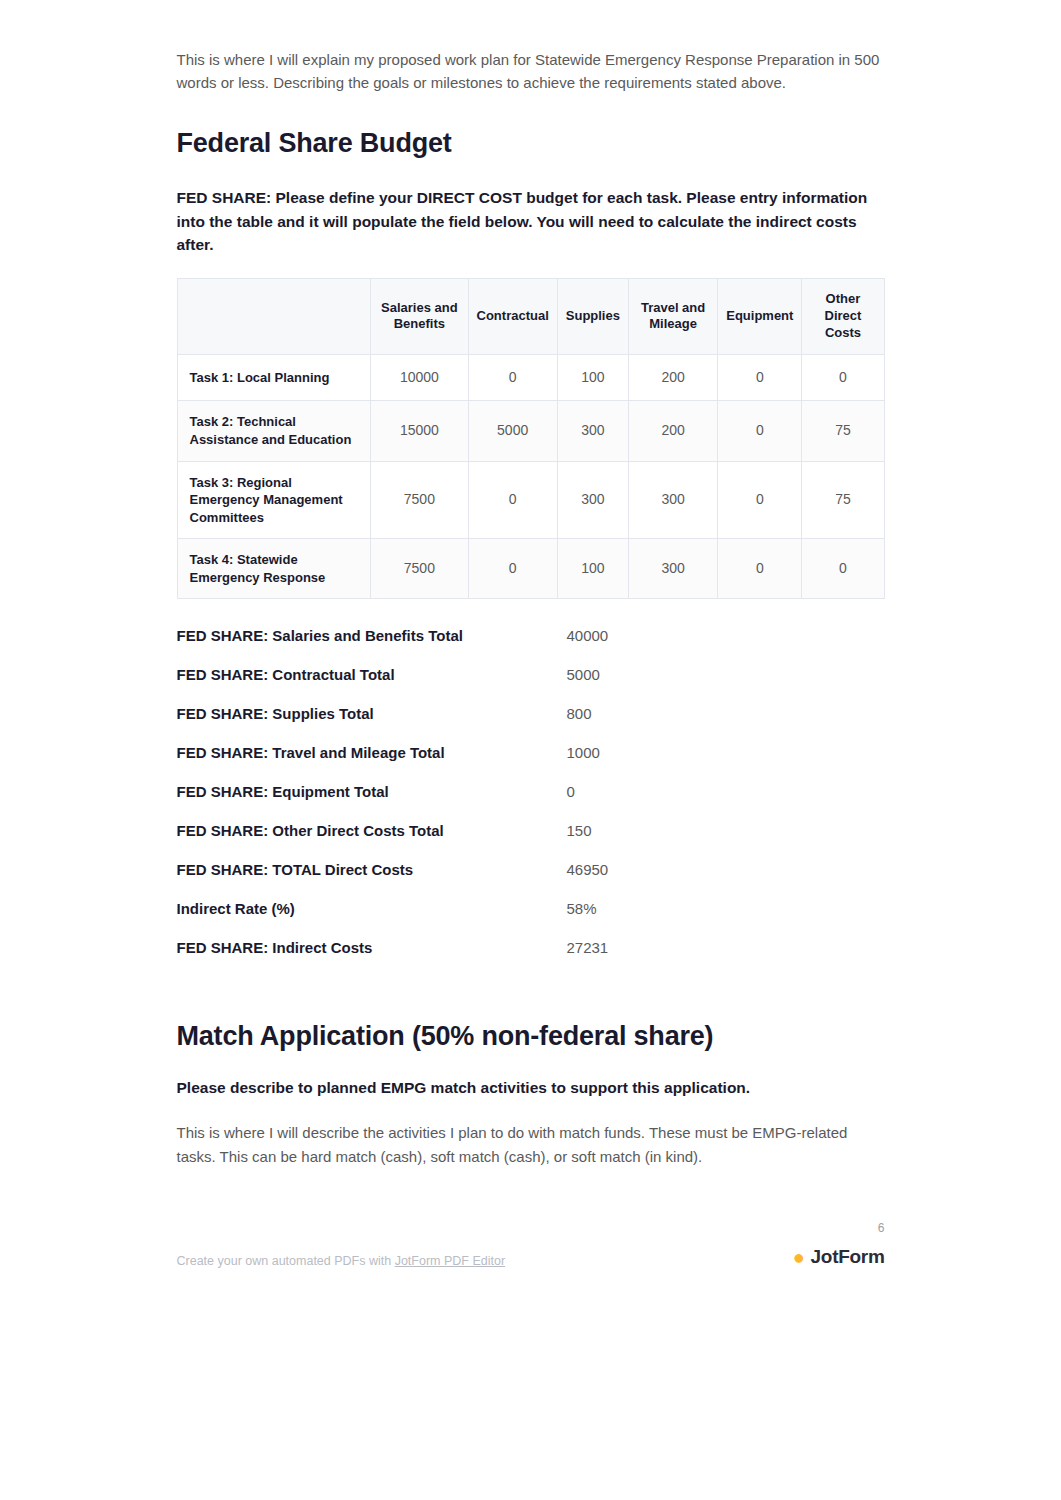This is where I will explain my proposed work plan for Statewide Emergency Response Preparation in 500 words or less. Describing the goals or milestones to achieve the requirements stated above.
Federal Share Budget
FED SHARE: Please define your DIRECT COST budget for each task. Please entry information into the table and it will populate the field below. You will need to calculate the indirect costs after.
| | Salaries and Benefits | Contractual | Supplies | Travel and Mileage | Equipment | Other Direct Costs |
| --- | --- | --- | --- | --- | --- | --- |
| Task 1: Local Planning | 10000 | 0 | 100 | 200 | 0 | 0 |
| Task 2: Technical Assistance and Education | 15000 | 5000 | 300 | 200 | 0 | 75 |
| Task 3: Regional Emergency Management Committees | 7500 | 0 | 300 | 300 | 0 | 75 |
| Task 4: Statewide Emergency Response | 7500 | 0 | 100 | 300 | 0 | 0 |
FED SHARE: Salaries and Benefits Total
40000
FED SHARE: Contractual Total
5000
FED SHARE: Supplies Total
800
FED SHARE: Travel and Mileage Total
1000
FED SHARE: Equipment Total
0
FED SHARE: Other Direct Costs Total
150
FED SHARE: TOTAL Direct Costs
46950
Indirect Rate (%)
58%
FED SHARE: Indirect Costs
27231
Match Application (50% non-federal share)
Please describe to planned EMPG match activities to support this application.
This is where I will describe the activities I plan to do with match funds. These must be EMPG-related tasks. This can be hard match (cash), soft match (cash), or soft match (in kind).
Create your own automated PDFs with JotForm PDF Editor
●JotForm
6